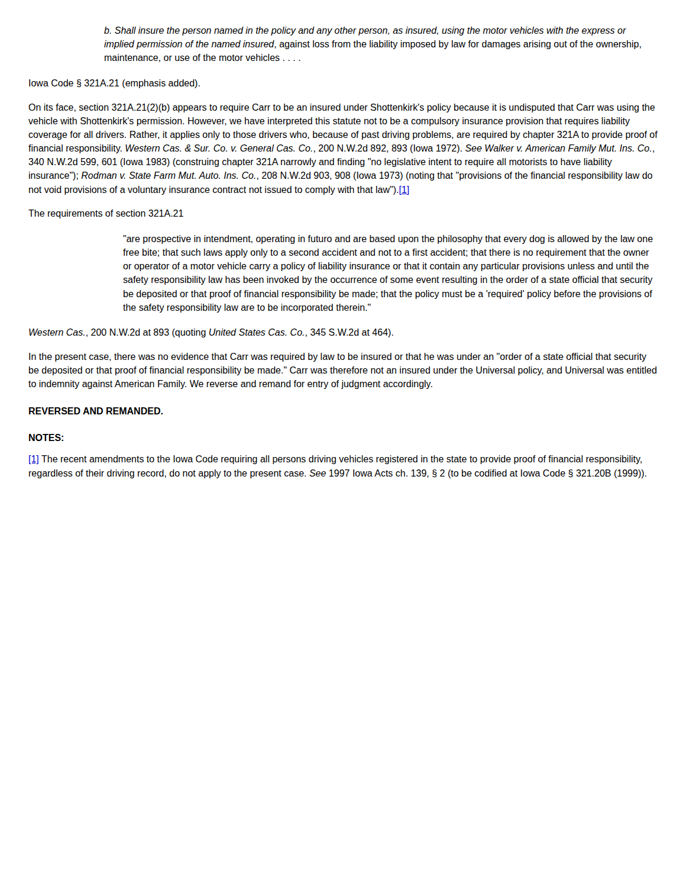b. Shall insure the person named in the policy and any other person, as insured, using the motor vehicles with the express or implied permission of the named insured, against loss from the liability imposed by law for damages arising out of the ownership, maintenance, or use of the motor vehicles . . . .
Iowa Code § 321A.21 (emphasis added).
On its face, section 321A.21(2)(b) appears to require Carr to be an insured under Shottenkirk's policy because it is undisputed that Carr was using the vehicle with Shottenkirk's permission. However, we have interpreted this statute not to be a compulsory insurance provision that requires liability coverage for all drivers. Rather, it applies only to those drivers who, because of past driving problems, are required by chapter 321A to provide proof of financial responsibility. Western Cas. & Sur. Co. v. General Cas. Co., 200 N.W.2d 892, 893 (Iowa 1972). See Walker v. American Family Mut. Ins. Co., 340 N.W.2d 599, 601 (Iowa 1983) (construing chapter 321A narrowly and finding "no legislative intent to require all motorists to have liability insurance"); Rodman v. State Farm Mut. Auto. Ins. Co., 208 N.W.2d 903, 908 (Iowa 1973) (noting that "provisions of the financial responsibility law do not void provisions of a voluntary insurance contract not issued to comply with that law").[1]
The requirements of section 321A.21
"are prospective in intendment, operating in futuro and are based upon the philosophy that every dog is allowed by the law one free bite; that such laws apply only to a second accident and not to a first accident; that there is no requirement that the owner or operator of a motor vehicle carry a policy of liability insurance or that it contain any particular provisions unless and until the safety responsibility law has been invoked by the occurrence of some event resulting in the order of a state official that security be deposited or that proof of financial responsibility be made; that the policy must be a 'required' policy before the provisions of the safety responsibility law are to be incorporated therein."
Western Cas., 200 N.W.2d at 893 (quoting United States Cas. Co., 345 S.W.2d at 464).
In the present case, there was no evidence that Carr was required by law to be insured or that he was under an "order of a state official that security be deposited or that proof of financial responsibility be made." Carr was therefore not an insured under the Universal policy, and Universal was entitled to indemnity against American Family. We reverse and remand for entry of judgment accordingly.
REVERSED AND REMANDED.
NOTES:
[1] The recent amendments to the Iowa Code requiring all persons driving vehicles registered in the state to provide proof of financial responsibility, regardless of their driving record, do not apply to the present case. See 1997 Iowa Acts ch. 139, § 2 (to be codified at Iowa Code § 321.20B (1999)).